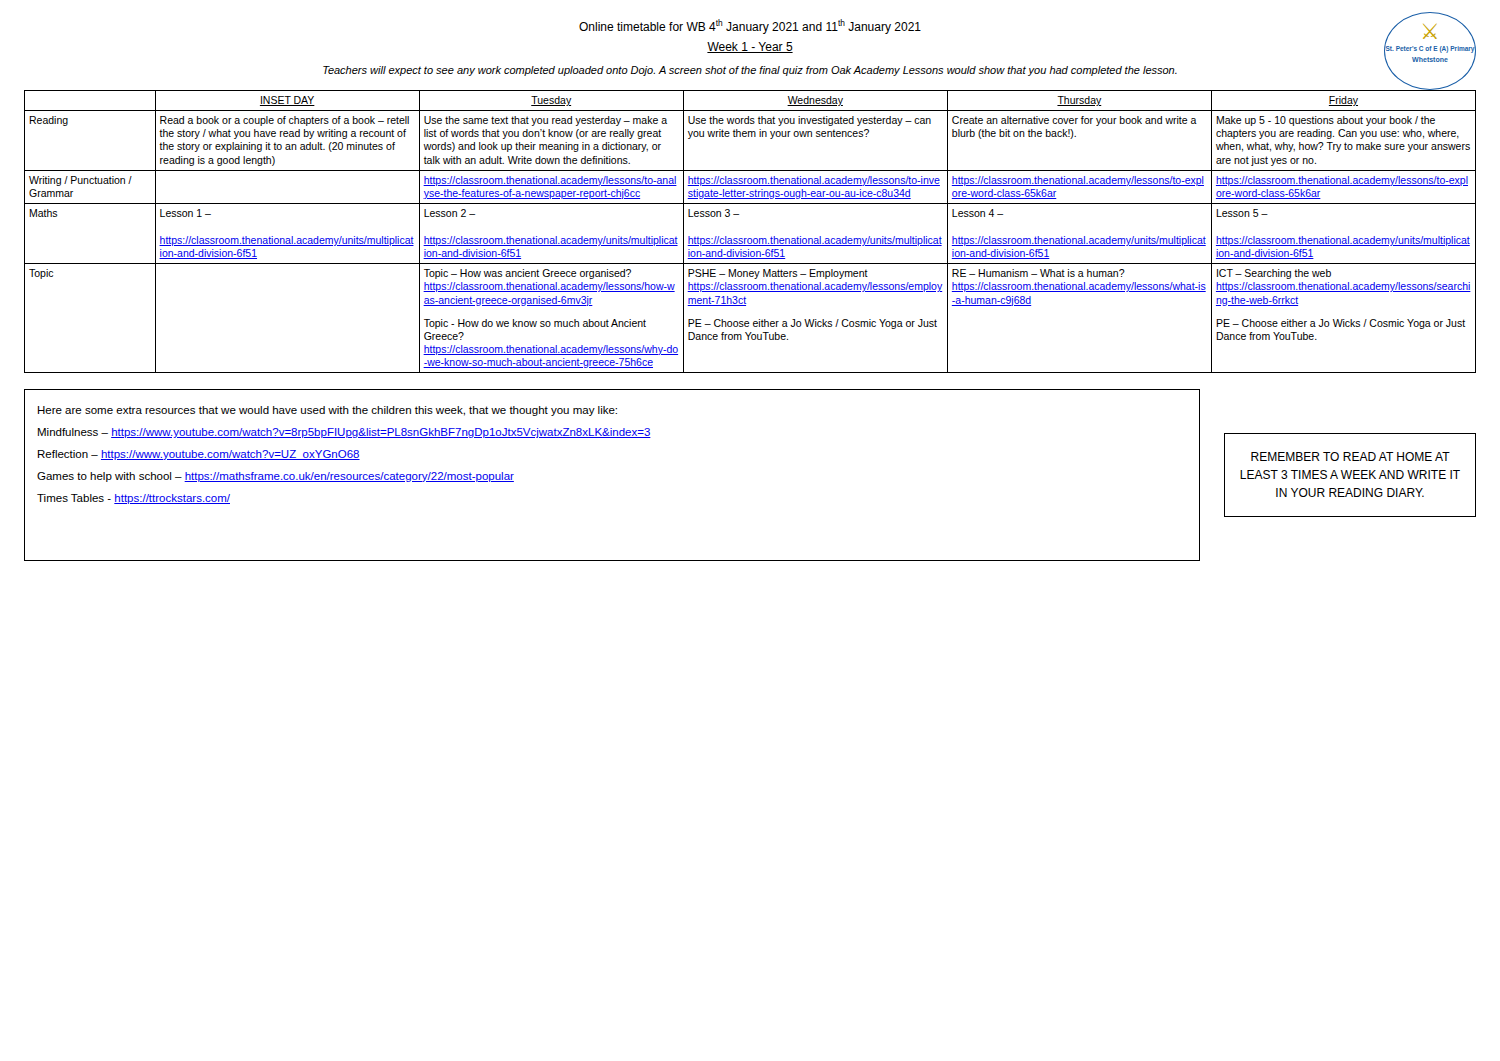⚔
St. Peter's C of E (A) Primary
Whetstone
Online timetable for WB 4th January 2021 and 11th January 2021
Week 1 - Year 5
Teachers will expect to see any work completed uploaded onto Dojo. A screen shot of the final quiz from Oak Academy Lessons would show that you had completed the lesson.
| | INSET DAY | Tuesday | Wednesday | Thursday | Friday |
| --- | --- | --- | --- | --- | --- |
| Reading | Read a book or a couple of chapters of a book – retell the story / what you have read by writing a recount of the story or explaining it to an adult. (20 minutes of reading is a good length) | Use the same text that you read yesterday – make a list of words that you don’t know (or are really great words) and look up their meaning in a dictionary, or talk with an adult. Write down the definitions. | Use the words that you investigated yesterday – can you write them in your own sentences? | Create an alternative cover for your book and write a blurb (the bit on the back!). | Make up 5 - 10 questions about your book / the chapters you are reading. Can you use: who, where, when, what, why, how? Try to make sure your answers are not just yes or no. |
| Writing / Punctuation / Grammar | | https://classroom.thenational.academy/lessons/to-analyse-the-features-of-a-newspaper-report-chj6cc | https://classroom.thenational.academy/lessons/to-investigate-letter-strings-ough-ear-ou-au-ice-c8u34d | https://classroom.thenational.academy/lessons/to-explore-word-class-65k6ar | https://classroom.thenational.academy/lessons/to-explore-word-class-65k6ar |
| Maths | Lesson 1 – https://classroom.thenational.academy/units/multiplication-and-division-6f51 | Lesson 2 – https://classroom.thenational.academy/units/multiplication-and-division-6f51 | Lesson 3 – https://classroom.thenational.academy/units/multiplication-and-division-6f51 | Lesson 4 – https://classroom.thenational.academy/units/multiplication-and-division-6f51 | Lesson 5 – https://classroom.thenational.academy/units/multiplication-and-division-6f51 |
| Topic | | Topic – How was ancient Greece organised? https://classroom.thenational.academy/lessons/how-was-ancient-greece-organised-6mv3jr Topic - How do we know so much about Ancient Greece? https://classroom.thenational.academy/lessons/why-do-we-know-so-much-about-ancient-greece-75h6ce | PSHE – Money Matters – Employment https://classroom.thenational.academy/lessons/employment-71h3ct PE – Choose either a Jo Wicks / Cosmic Yoga or Just Dance from YouTube. | RE – Humanism – What is a human? https://classroom.thenational.academy/lessons/what-is-a-human-c9j68d | ICT – Searching the web https://classroom.thenational.academy/lessons/searching-the-web-6rrkct PE – Choose either a Jo Wicks / Cosmic Yoga or Just Dance from YouTube. |
Here are some extra resources that we would have used with the children this week, that we thought you may like:
Mindfulness – https://www.youtube.com/watch?v=8rp5bpFIUpg&list=PL8snGkhBF7ngDp1oJtx5VcjwatxZn8xLK&index=3
Reflection – https://www.youtube.com/watch?v=UZ_oxYGnO68
Games to help with school – https://mathsframe.co.uk/en/resources/category/22/most-popular
Times Tables - https://ttrockstars.com/
REMEMBER TO READ AT HOME AT LEAST 3 TIMES A WEEK AND WRITE IT IN YOUR READING DIARY.